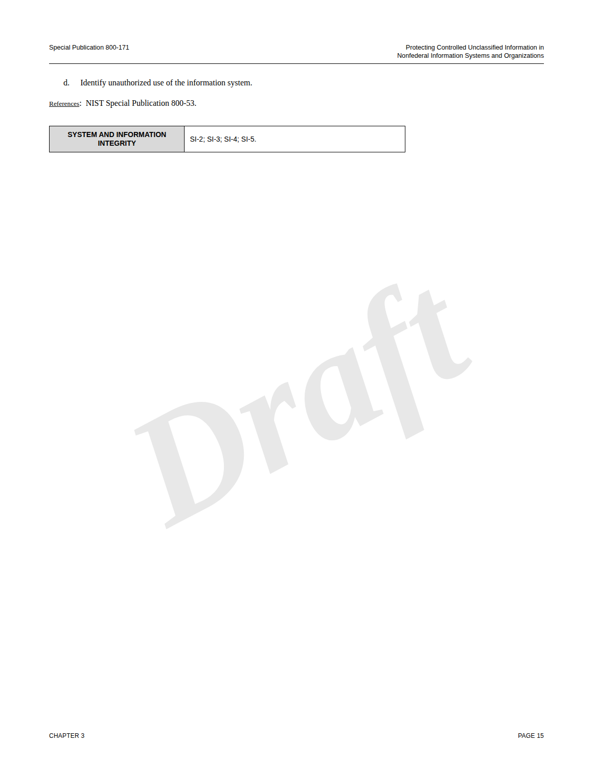Draft
Special Publication 800-171
Protecting Controlled Unclassified Information in
Nonfederal Information Systems and Organizations
d.
Identify unauthorized use of the information system.
References: NIST Special Publication 800-53.
| SYSTEM AND INFORMATION INTEGRITY | SI-2; SI-3; SI-4; SI-5. |
CHAPTER 3
PAGE 15